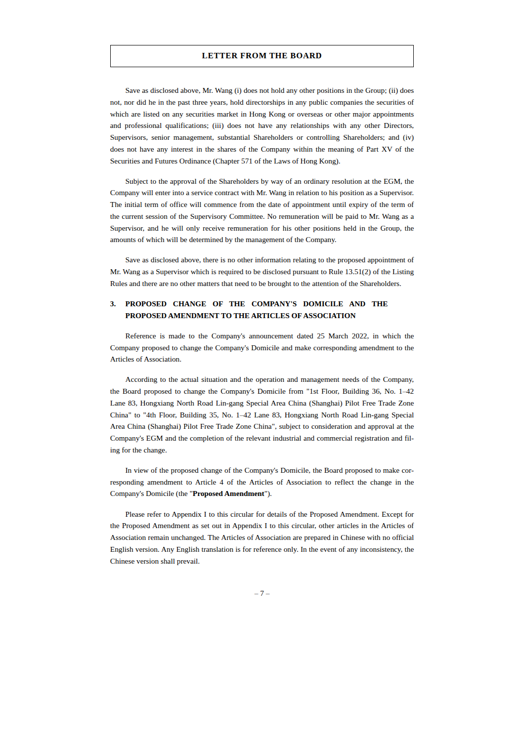Letter from the Board
Save as disclosed above, Mr. Wang (i) does not hold any other positions in the Group; (ii) does not, nor did he in the past three years, hold directorships in any public companies the securities of which are listed on any securities market in Hong Kong or overseas or other major appointments and professional qualifications; (iii) does not have any relationships with any other Directors, Supervisors, senior management, substantial Shareholders or controlling Shareholders; and (iv) does not have any interest in the shares of the Company within the meaning of Part XV of the Securities and Futures Ordinance (Chapter 571 of the Laws of Hong Kong).
Subject to the approval of the Shareholders by way of an ordinary resolution at the EGM, the Company will enter into a service contract with Mr. Wang in relation to his position as a Supervisor. The initial term of office will commence from the date of appointment until expiry of the term of the current session of the Supervisory Committee. No remuneration will be paid to Mr. Wang as a Supervisor, and he will only receive remuneration for his other positions held in the Group, the amounts of which will be determined by the management of the Company.
Save as disclosed above, there is no other information relating to the proposed appointment of Mr. Wang as a Supervisor which is required to be disclosed pursuant to Rule 13.51(2) of the Listing Rules and there are no other matters that need to be brought to the attention of the Shareholders.
3.
Proposed change of the Company's Domicile and the proposed amendment to the Articles of Association
Reference is made to the Company's announcement dated 25 March 2022, in which the Company proposed to change the Company's Domicile and make corresponding amendment to the Articles of Association.
According to the actual situation and the operation and management needs of the Company, the Board proposed to change the Company's Domicile from "1st Floor, Building 36, No. 1–42 Lane 83, Hongxiang North Road Lin-gang Special Area China (Shanghai) Pilot Free Trade Zone China" to "4th Floor, Building 35, No. 1–42 Lane 83, Hongxiang North Road Lin-gang Special Area China (Shanghai) Pilot Free Trade Zone China", subject to consideration and approval at the Company's EGM and the completion of the relevant industrial and commercial registration and filing for the change.
In view of the proposed change of the Company's Domicile, the Board proposed to make corresponding amendment to Article 4 of the Articles of Association to reflect the change in the Company's Domicile (the "Proposed Amendment").
Please refer to Appendix I to this circular for details of the Proposed Amendment. Except for the Proposed Amendment as set out in Appendix I to this circular, other articles in the Articles of Association remain unchanged. The Articles of Association are prepared in Chinese with no official English version. Any English translation is for reference only. In the event of any inconsistency, the Chinese version shall prevail.
– 7 –